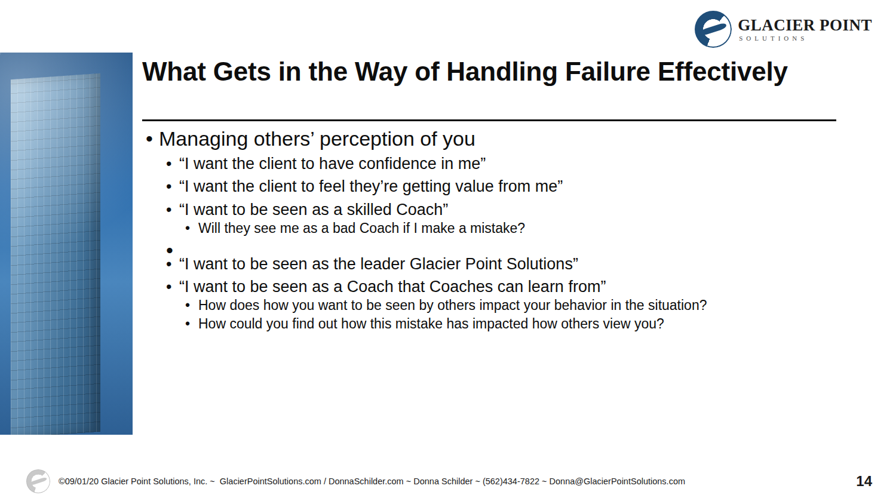GLACIER POINT
SOLUTIONS
What Gets in the Way of Handling Failure Effectively
Managing others’ perception of you
“I want the client to have confidence in me”
“I want the client to feel they’re getting value from me”
“I want to be seen as a skilled Coach”
Will they see me as a bad Coach if I make a mistake?
“I want to be seen as the leader Glacier Point Solutions”
“I want to be seen as a Coach that Coaches can learn from”
How does how you want to be seen by others impact your behavior in the situation?
How could you find out how this mistake has impacted how others view you?
©09/01/20 Glacier Point Solutions, Inc. ~ GlacierPointSolutions.com / DonnaSchilder.com ~ Donna Schilder ~ (562)434-7822 ~ Donna@GlacierPointSolutions.com
14